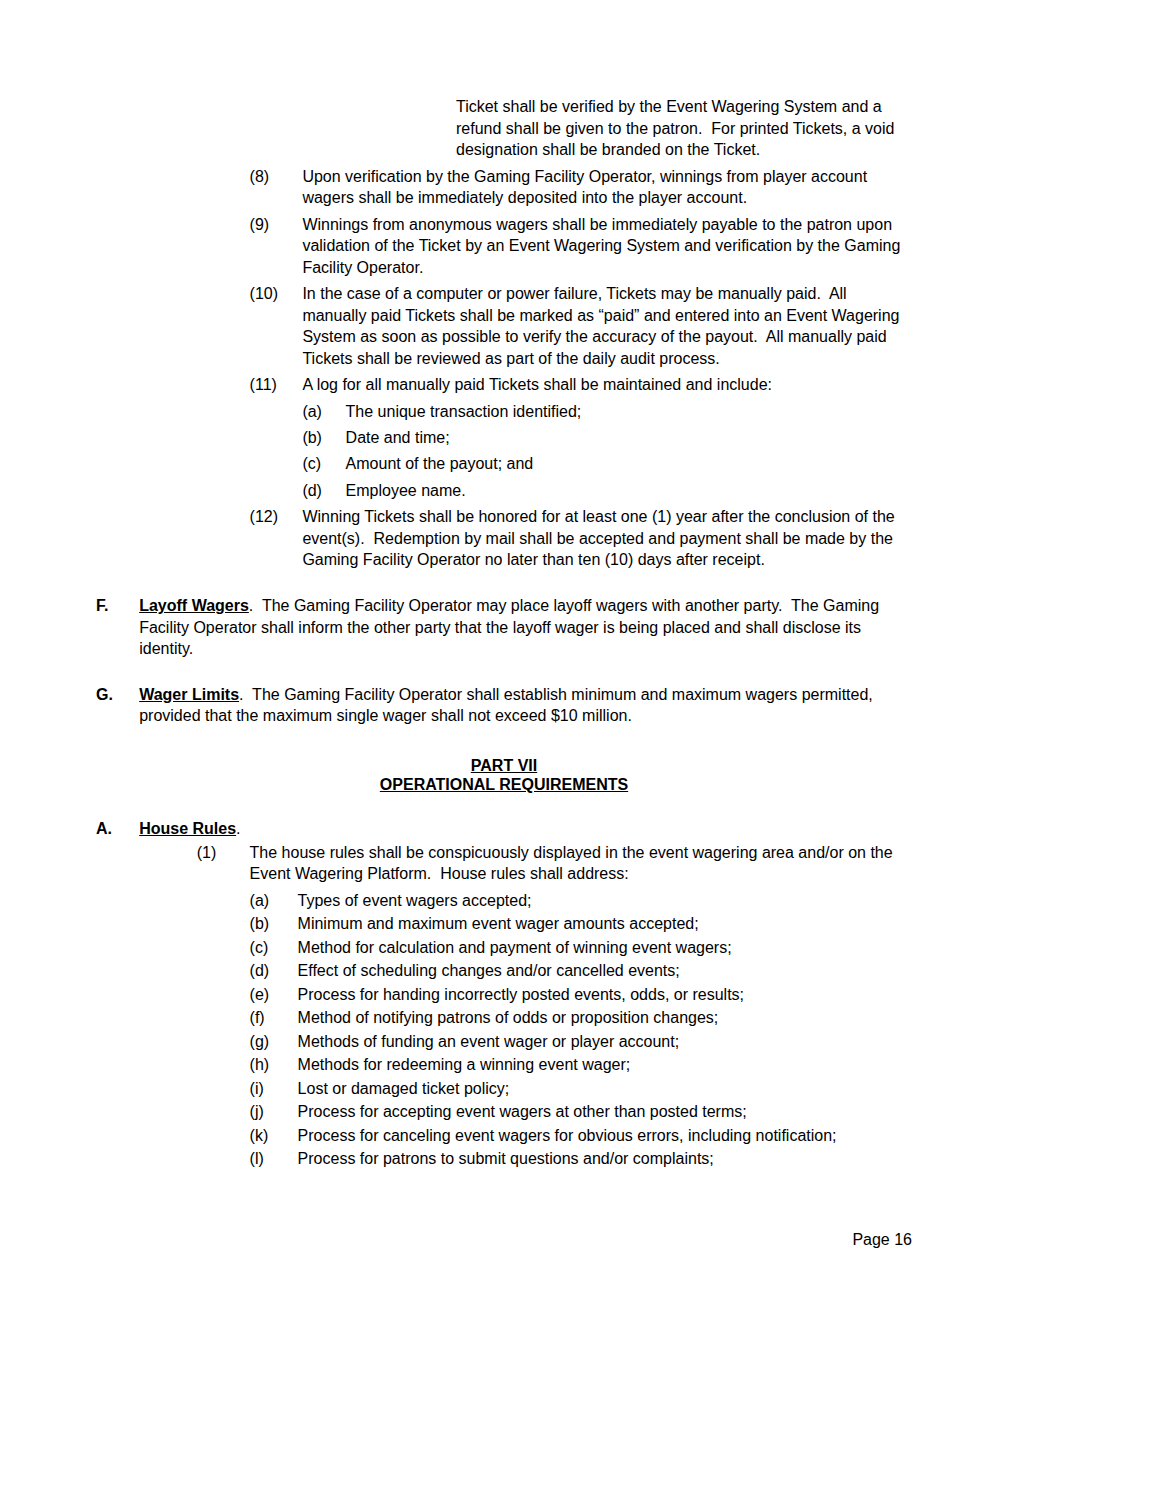Ticket shall be verified by the Event Wagering System and a refund shall be given to the patron. For printed Tickets, a void designation shall be branded on the Ticket.
(8)
Upon verification by the Gaming Facility Operator, winnings from player account wagers shall be immediately deposited into the player account.
(9)
Winnings from anonymous wagers shall be immediately payable to the patron upon validation of the Ticket by an Event Wagering System and verification by the Gaming Facility Operator.
(10)
In the case of a computer or power failure, Tickets may be manually paid. All manually paid Tickets shall be marked as “paid” and entered into an Event Wagering System as soon as possible to verify the accuracy of the payout. All manually paid Tickets shall be reviewed as part of the daily audit process.
(11)
A log for all manually paid Tickets shall be maintained and include:
(a)
The unique transaction identified;
(b)
Date and time;
(c)
Amount of the payout; and
(d)
Employee name.
(12)
Winning Tickets shall be honored for at least one (1) year after the conclusion of the event(s). Redemption by mail shall be accepted and payment shall be made by the Gaming Facility Operator no later than ten (10) days after receipt.
F.
Layoff Wagers. The Gaming Facility Operator may place layoff wagers with another party. The Gaming Facility Operator shall inform the other party that the layoff wager is being placed and shall disclose its identity.
G.
Wager Limits. The Gaming Facility Operator shall establish minimum and maximum wagers permitted, provided that the maximum single wager shall not exceed $10 million.
PART VII
OPERATIONAL REQUIREMENTS
A.
House Rules.
(1)
The house rules shall be conspicuously displayed in the event wagering area and/or on the Event Wagering Platform. House rules shall address:
(a)
Types of event wagers accepted;
(b)
Minimum and maximum event wager amounts accepted;
(c)
Method for calculation and payment of winning event wagers;
(d)
Effect of scheduling changes and/or cancelled events;
(e)
Process for handing incorrectly posted events, odds, or results;
(f)
Method of notifying patrons of odds or proposition changes;
(g)
Methods of funding an event wager or player account;
(h)
Methods for redeeming a winning event wager;
(i)
Lost or damaged ticket policy;
(j)
Process for accepting event wagers at other than posted terms;
(k)
Process for canceling event wagers for obvious errors, including notification;
(l)
Process for patrons to submit questions and/or complaints;
Page 16